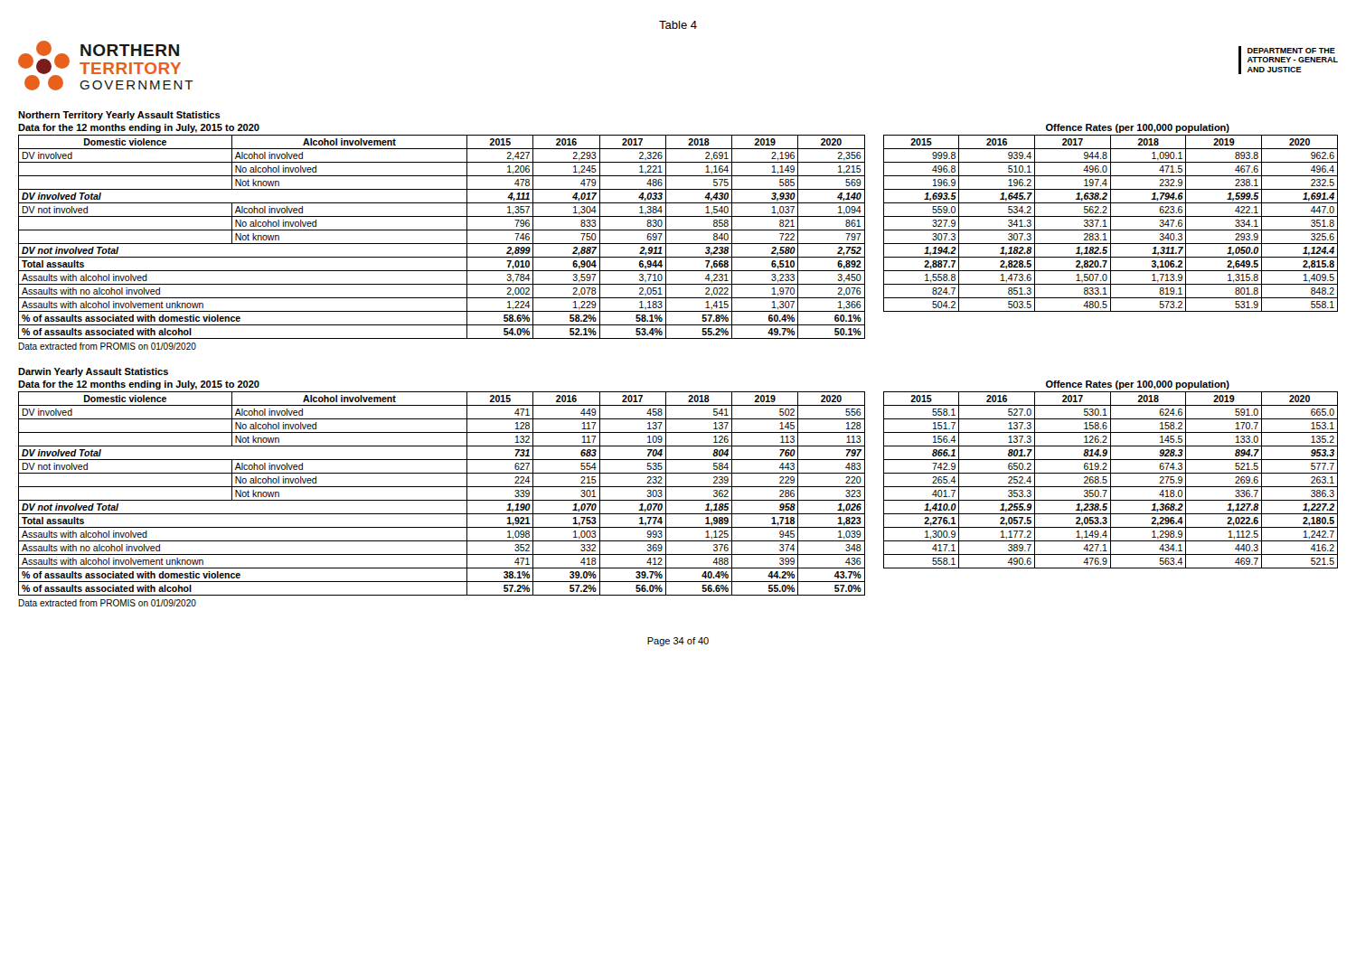Table 4
NORTHERN
TERRITORY
GOVERNMENT
DEPARTMENT OF THE
ATTORNEY - GENERAL
AND JUSTICE
Northern Territory Yearly Assault Statistics
Data for the 12 months ending in July, 2015 to 2020
Offence Rates (per 100,000 population)
| Domestic violence | Alcohol involvement | 2015 | 2016 | 2017 | 2018 | 2019 | 2020 | | 2015 | 2016 | 2017 | 2018 | 2019 | 2020 |
| --- | --- | --- | --- | --- | --- | --- | --- | --- | --- | --- | --- | --- | --- | --- |
| DV involved | Alcohol involved | 2,427 | 2,293 | 2,326 | 2,691 | 2,196 | 2,356 | | 999.8 | 939.4 | 944.8 | 1,090.1 | 893.8 | 962.6 |
| | No alcohol involved | 1,206 | 1,245 | 1,221 | 1,164 | 1,149 | 1,215 | | 496.8 | 510.1 | 496.0 | 471.5 | 467.6 | 496.4 |
| | Not known | 478 | 479 | 486 | 575 | 585 | 569 | | 196.9 | 196.2 | 197.4 | 232.9 | 238.1 | 232.5 |
| DV involved Total | 4,111 | 4,017 | 4,033 | 4,430 | 3,930 | 4,140 | | 1,693.5 | 1,645.7 | 1,638.2 | 1,794.6 | 1,599.5 | 1,691.4 |
| DV not involved | Alcohol involved | 1,357 | 1,304 | 1,384 | 1,540 | 1,037 | 1,094 | | 559.0 | 534.2 | 562.2 | 623.6 | 422.1 | 447.0 |
| | No alcohol involved | 796 | 833 | 830 | 858 | 821 | 861 | | 327.9 | 341.3 | 337.1 | 347.6 | 334.1 | 351.8 |
| | Not known | 746 | 750 | 697 | 840 | 722 | 797 | | 307.3 | 307.3 | 283.1 | 340.3 | 293.9 | 325.6 |
| DV not involved Total | 2,899 | 2,887 | 2,911 | 3,238 | 2,580 | 2,752 | | 1,194.2 | 1,182.8 | 1,182.5 | 1,311.7 | 1,050.0 | 1,124.4 |
| Total assaults | 7,010 | 6,904 | 6,944 | 7,668 | 6,510 | 6,892 | | 2,887.7 | 2,828.5 | 2,820.7 | 3,106.2 | 2,649.5 | 2,815.8 |
| Assaults with alcohol involved | 3,784 | 3,597 | 3,710 | 4,231 | 3,233 | 3,450 | | 1,558.8 | 1,473.6 | 1,507.0 | 1,713.9 | 1,315.8 | 1,409.5 |
| Assaults with no alcohol involved | 2,002 | 2,078 | 2,051 | 2,022 | 1,970 | 2,076 | | 824.7 | 851.3 | 833.1 | 819.1 | 801.8 | 848.2 |
| Assaults with alcohol involvement unknown | 1,224 | 1,229 | 1,183 | 1,415 | 1,307 | 1,366 | | 504.2 | 503.5 | 480.5 | 573.2 | 531.9 | 558.1 |
| % of assaults associated with domestic violence | 58.6% | 58.2% | 58.1% | 57.8% | 60.4% | 60.1% | | | | | | | |
| % of assaults associated with alcohol | 54.0% | 52.1% | 53.4% | 55.2% | 49.7% | 50.1% | | | | | | | |
Data extracted from PROMIS on 01/09/2020
Darwin Yearly Assault Statistics
Data for the 12 months ending in July, 2015 to 2020
Offence Rates (per 100,000 population)
| Domestic violence | Alcohol involvement | 2015 | 2016 | 2017 | 2018 | 2019 | 2020 | | 2015 | 2016 | 2017 | 2018 | 2019 | 2020 |
| --- | --- | --- | --- | --- | --- | --- | --- | --- | --- | --- | --- | --- | --- | --- |
| DV involved | Alcohol involved | 471 | 449 | 458 | 541 | 502 | 556 | | 558.1 | 527.0 | 530.1 | 624.6 | 591.0 | 665.0 |
| | No alcohol involved | 128 | 117 | 137 | 137 | 145 | 128 | | 151.7 | 137.3 | 158.6 | 158.2 | 170.7 | 153.1 |
| | Not known | 132 | 117 | 109 | 126 | 113 | 113 | | 156.4 | 137.3 | 126.2 | 145.5 | 133.0 | 135.2 |
| DV involved Total | 731 | 683 | 704 | 804 | 760 | 797 | | 866.1 | 801.7 | 814.9 | 928.3 | 894.7 | 953.3 |
| DV not involved | Alcohol involved | 627 | 554 | 535 | 584 | 443 | 483 | | 742.9 | 650.2 | 619.2 | 674.3 | 521.5 | 577.7 |
| | No alcohol involved | 224 | 215 | 232 | 239 | 229 | 220 | | 265.4 | 252.4 | 268.5 | 275.9 | 269.6 | 263.1 |
| | Not known | 339 | 301 | 303 | 362 | 286 | 323 | | 401.7 | 353.3 | 350.7 | 418.0 | 336.7 | 386.3 |
| DV not involved Total | 1,190 | 1,070 | 1,070 | 1,185 | 958 | 1,026 | | 1,410.0 | 1,255.9 | 1,238.5 | 1,368.2 | 1,127.8 | 1,227.2 |
| Total assaults | 1,921 | 1,753 | 1,774 | 1,989 | 1,718 | 1,823 | | 2,276.1 | 2,057.5 | 2,053.3 | 2,296.4 | 2,022.6 | 2,180.5 |
| Assaults with alcohol involved | 1,098 | 1,003 | 993 | 1,125 | 945 | 1,039 | | 1,300.9 | 1,177.2 | 1,149.4 | 1,298.9 | 1,112.5 | 1,242.7 |
| Assaults with no alcohol involved | 352 | 332 | 369 | 376 | 374 | 348 | | 417.1 | 389.7 | 427.1 | 434.1 | 440.3 | 416.2 |
| Assaults with alcohol involvement unknown | 471 | 418 | 412 | 488 | 399 | 436 | | 558.1 | 490.6 | 476.9 | 563.4 | 469.7 | 521.5 |
| % of assaults associated with domestic violence | 38.1% | 39.0% | 39.7% | 40.4% | 44.2% | 43.7% | | | | | | | |
| % of assaults associated with alcohol | 57.2% | 57.2% | 56.0% | 56.6% | 55.0% | 57.0% | | | | | | | |
Data extracted from PROMIS on 01/09/2020
Page 34 of 40